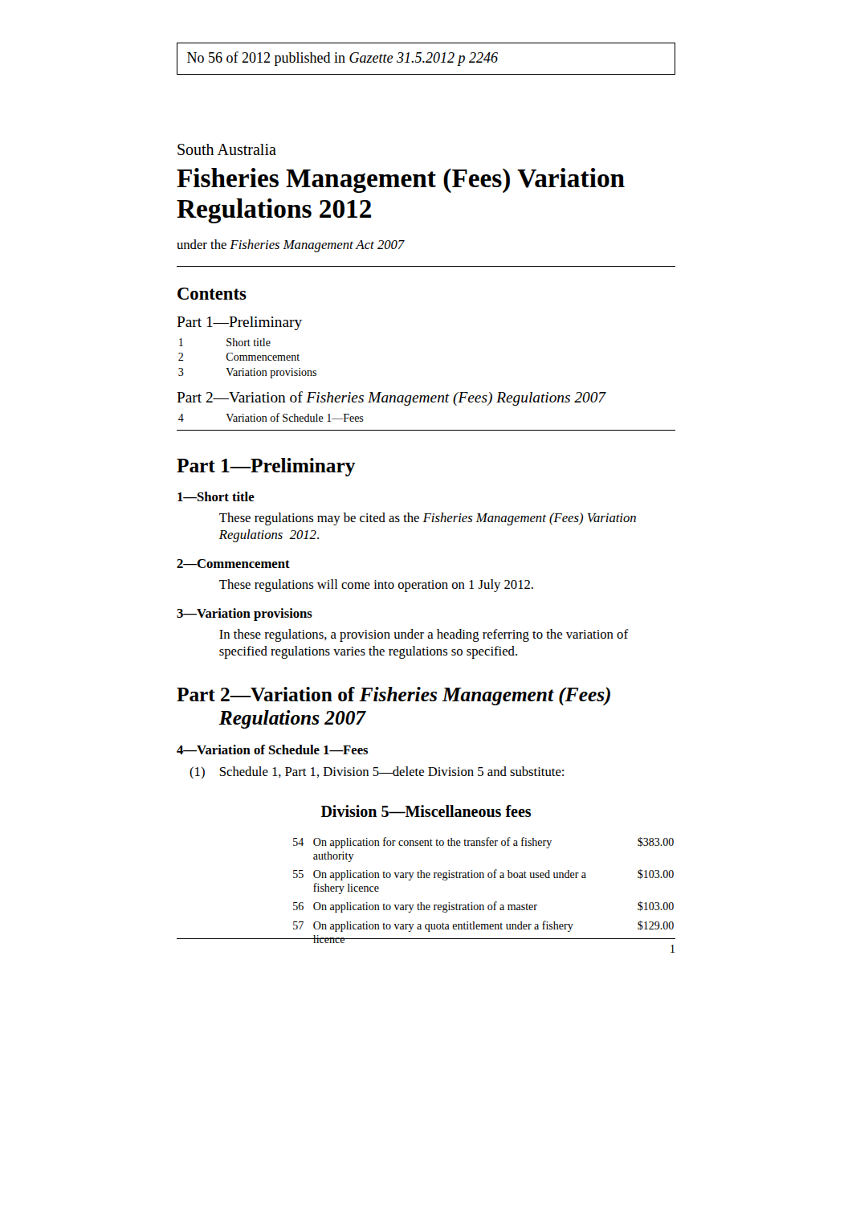No 56 of 2012 published in Gazette 31.5.2012 p 2246
South Australia
Fisheries Management (Fees) Variation Regulations 2012
under the Fisheries Management Act 2007
Contents
Part 1—Preliminary
| 1 | Short title |
| 2 | Commencement |
| 3 | Variation provisions |
Part 2—Variation of Fisheries Management (Fees) Regulations 2007
| 4 | Variation of Schedule 1—Fees |
Part 1—Preliminary
1—Short title
These regulations may be cited as the Fisheries Management (Fees) Variation Regulations 2012.
2—Commencement
These regulations will come into operation on 1 July 2012.
3—Variation provisions
In these regulations, a provision under a heading referring to the variation of specified regulations varies the regulations so specified.
Part 2—Variation of Fisheries Management (Fees) Regulations 2007
4—Variation of Schedule 1—Fees
(1) Schedule 1, Part 1, Division 5—delete Division 5 and substitute:
Division 5—Miscellaneous fees
| 54 | On application for consent to the transfer of a fishery authority | $383.00 |
| 55 | On application to vary the registration of a boat used under a fishery licence | $103.00 |
| 56 | On application to vary the registration of a master | $103.00 |
| 57 | On application to vary a quota entitlement under a fishery licence | $129.00 |
1